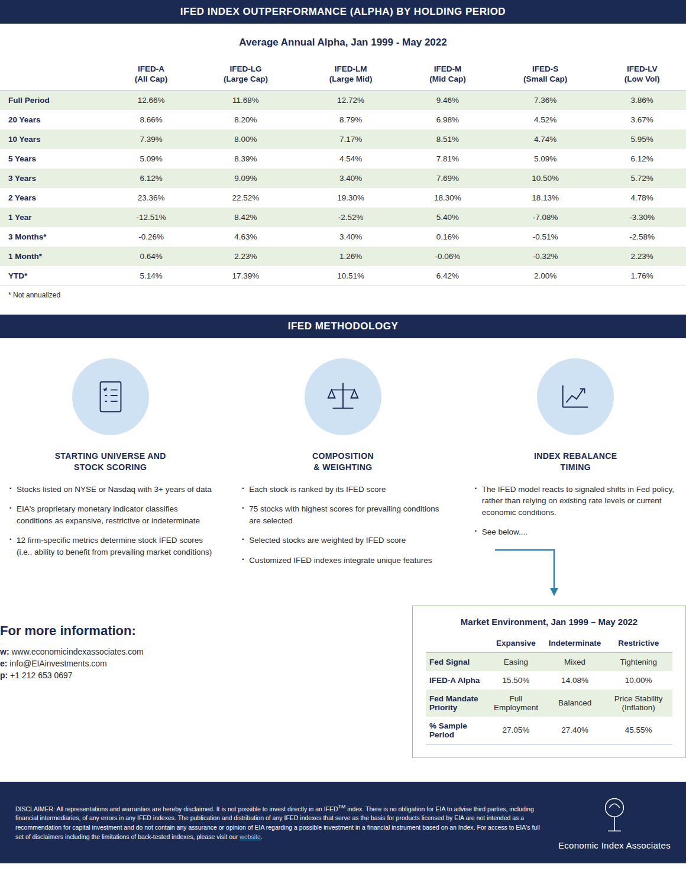IFED INDEX OUTPERFORMANCE (ALPHA) BY HOLDING PERIOD
Average Annual Alpha, Jan 1999 - May 2022
| | IFED-A (All Cap) | IFED-LG (Large Cap) | IFED-LM (Large Mid) | IFED-M (Mid Cap) | IFED-S (Small Cap) | IFED-LV (Low Vol) |
| --- | --- | --- | --- | --- | --- | --- |
| Full Period | 12.66% | 11.68% | 12.72% | 9.46% | 7.36% | 3.86% |
| 20 Years | 8.66% | 8.20% | 8.79% | 6.98% | 4.52% | 3.67% |
| 10 Years | 7.39% | 8.00% | 7.17% | 8.51% | 4.74% | 5.95% |
| 5 Years | 5.09% | 8.39% | 4.54% | 7.81% | 5.09% | 6.12% |
| 3 Years | 6.12% | 9.09% | 3.40% | 7.69% | 10.50% | 5.72% |
| 2 Years | 23.36% | 22.52% | 19.30% | 18.30% | 18.13% | 4.78% |
| 1 Year | -12.51% | 8.42% | -2.52% | 5.40% | -7.08% | -3.30% |
| 3 Months* | -0.26% | 4.63% | 3.40% | 0.16% | -0.51% | -2.58% |
| 1 Month* | 0.64% | 2.23% | 1.26% | -0.06% | -0.32% | 2.23% |
| YTD* | 5.14% | 17.39% | 10.51% | 6.42% | 2.00% | 1.76% |
* Not annualized
IFED METHODOLOGY
STARTING UNIVERSE AND
STOCK SCORING
Stocks listed on NYSE or Nasdaq with 3+ years of data
EIA's proprietary monetary indicator classifies conditions as expansive, restrictive or indeterminate
12 firm-specific metrics determine stock IFED scores (i.e., ability to benefit from prevailing market conditions)
COMPOSITION
& WEIGHTING
Each stock is ranked by its IFED score
75 stocks with highest scores for prevailing conditions are selected
Selected stocks are weighted by IFED score
Customized IFED indexes integrate unique features
INDEX REBALANCE
TIMING
The IFED model reacts to signaled shifts in Fed policy, rather than relying on existing rate levels or current economic conditions.
See below....
For more information:
w: www.economicindexassociates.com
e: info@EIAinvestments.com
p: +1 212 653 0697
Market Environment, Jan 1999 – May 2022
| | Expansive | Indeterminate | Restrictive |
| --- | --- | --- | --- |
| Fed Signal | Easing | Mixed | Tightening |
| IFED-A Alpha | 15.50% | 14.08% | 10.00% |
| Fed Mandate Priority | Full Employment | Balanced | Price Stability (Inflation) |
| % Sample Period | 27.05% | 27.40% | 45.55% |
DISCLAIMER: All representations and warranties are hereby disclaimed. It is not possible to invest directly in an IFEDTM index. There is no obligation for EIA to advise third parties, including financial intermediaries, of any errors in any IFED indexes. The publication and distribution of any IFED indexes that serve as the basis for products licensed by EIA are not intended as a recommendation for capital investment and do not contain any assurance or opinion of EIA regarding a possible investment in a financial instrument based on an Index. For access to EIA's full set of disclaimers including the limitations of back-tested indexes, please visit our website.
Economic Index Associates